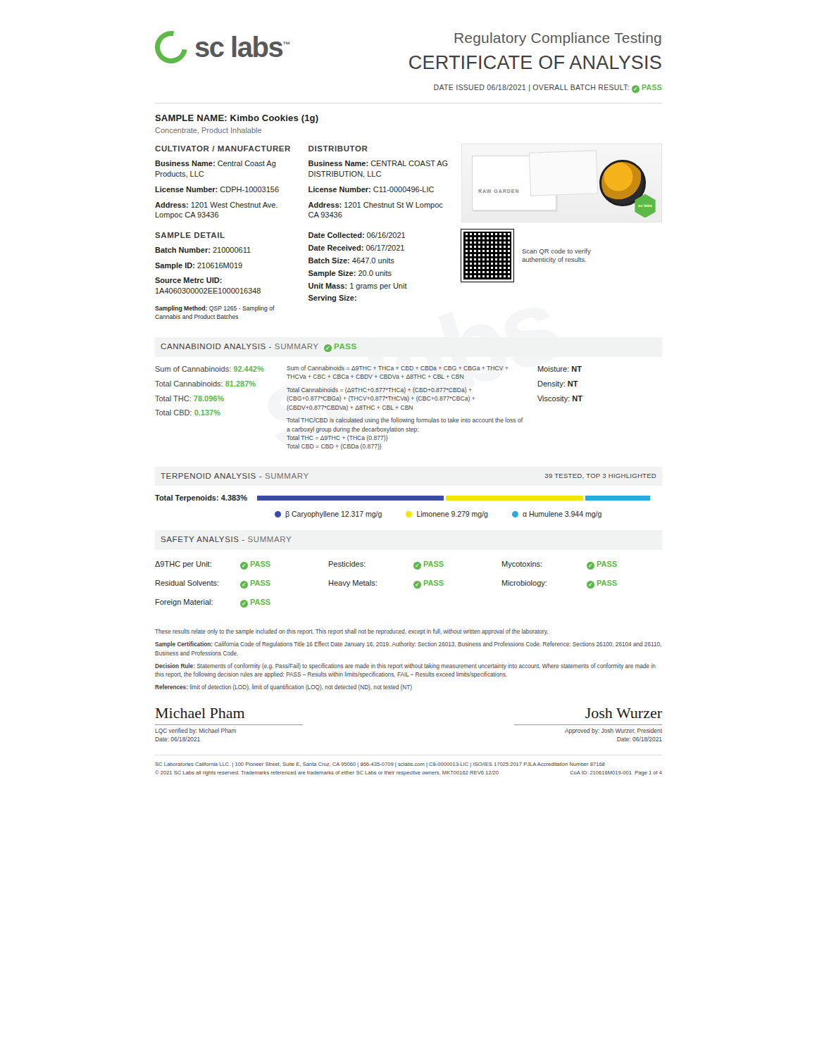sclabs
sc labs™
Regulatory Compliance Testing
CERTIFICATE OF ANALYSIS
DATE ISSUED 06/18/2021 | OVERALL BATCH RESULT: ✓PASS
SAMPLE NAME: Kimbo Cookies (1g)
Concentrate, Product Inhalable
Cultivator / Manufacturer
Business Name: Central Coast Ag Products, LLC
License Number: CDPH-10003156
Address: 1201 West Chestnut Ave. Lompoc CA 93436
Sample Detail
Batch Number: 210000611
Sample ID: 210616M019
Source Metrc UID: 1A4060300002EE1000016348
Sampling Method: QSP 1265 - Sampling of Cannabis and Product Batches
Distributor
Business Name: CENTRAL COAST AG DISTRIBUTION, LLC
License Number: C11-0000496-LIC
Address: 1201 Chestnut St W Lompoc CA 93436
Date Collected: 06/16/2021
Date Received: 06/17/2021
Batch Size: 4647.0 units
Sample Size: 20.0 units
Unit Mass: 1 grams per Unit
Serving Size:
sc labs
Scan QR code to verify
authenticity of results.
Cannabinoid Analysis - Summary ✓PASS
Sum of Cannabinoids: 92.442%
Total Cannabinoids: 81.287%
Total THC: 78.096%
Total CBD: 0.137%
Sum of Cannabinoids = Δ9THC + THCa + CBD + CBDa + CBG + CBGa + THCV + THCVa + CBC + CBCa + CBDV + CBDVa + Δ8THC + CBL + CBN
Total Cannabinoids = (Δ9THC+0.877*THCa) + (CBD+0.877*CBDa) + (CBG+0.877*CBGa) + (THCV+0.877*THCVa) + (CBC+0.877*CBCa) + (CBDV+0.877*CBDVa) + Δ8THC + CBL + CBN
Total THC/CBD is calculated using the following formulas to take into account the loss of a carboxyl group during the decarboxylation step:
Total THC = Δ9THC + (THCa (0.877))
Total CBD = CBD + (CBDa (0.877))
Moisture: NT
Density: NT
Viscosity: NT
Terpenoid Analysis - Summary
39 TESTED, TOP 3 HIGHLIGHTED
Total Terpenoids: 4.383%
β Caryophyllene 12.317 mg/g
Limonene 9.279 mg/g
α Humulene 3.944 mg/g
Safety Analysis - Summary
Δ9THC per Unit: ✓PASS
Pesticides: ✓PASS
Mycotoxins: ✓PASS
Residual Solvents: ✓PASS
Heavy Metals: ✓PASS
Microbiology: ✓PASS
Foreign Material: ✓PASS
These results relate only to the sample included on this report. This report shall not be reproduced, except in full, without written approval of the laboratory.
Sample Certification: California Code of Regulations Title 16 Effect Date January 16, 2019. Authority: Section 26013, Business and Professions Code. Reference: Sections 26100, 26104 and 26110, Business and Professions Code.
Decision Rule: Statements of conformity (e.g. Pass/Fail) to specifications are made in this report without taking measurement uncertainty into account. Where statements of conformity are made in this report, the following decision rules are applied: PASS – Results within limits/specifications, FAIL – Results exceed limits/specifications.
References: limit of detection (LOD), limit of quantification (LOQ), not detected (ND), not tested (NT)
Michael Pham
LQC verified by: Michael Pham Date: 06/18/2021
Josh Wurzer
Approved by: Josh Wurzer, President Date: 06/18/2021
SC Laboratories California LLC. | 100 Pioneer Street, Suite E, Santa Cruz, CA 95060 | 866-435-0709 | sclabs.com | C8-0000013-LIC | ISO/IES 17025:2017 PJLA Accreditation Number 87168
© 2021 SC Labs all rights reserved. Trademarks referenced are trademarks of either SC Labs or their respective owners. MKT00162 REV6 12/20
CoA ID: 210616M019-001 Page 1 of 4